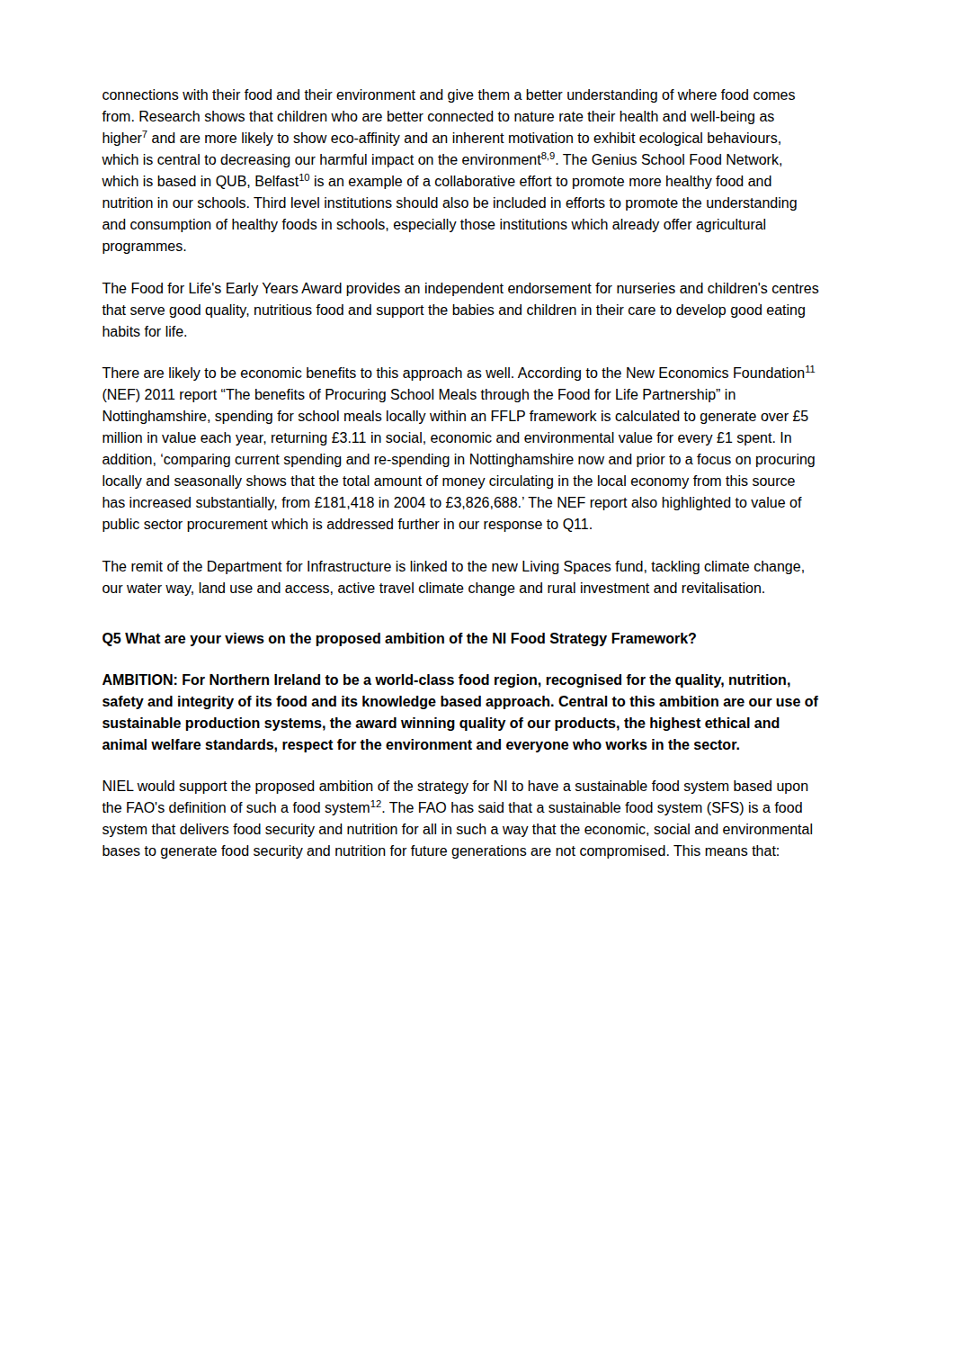connections with their food and their environment and give them a better understanding of where food comes from. Research shows that children who are better connected to nature rate their health and well-being as higher7 and are more likely to show eco-affinity and an inherent motivation to exhibit ecological behaviours, which is central to decreasing our harmful impact on the environment8,9. The Genius School Food Network, which is based in QUB, Belfast10 is an example of a collaborative effort to promote more healthy food and nutrition in our schools. Third level institutions should also be included in efforts to promote the understanding and consumption of healthy foods in schools, especially those institutions which already offer agricultural programmes.
The Food for Life's Early Years Award provides an independent endorsement for nurseries and children's centres that serve good quality, nutritious food and support the babies and children in their care to develop good eating habits for life.
There are likely to be economic benefits to this approach as well. According to the New Economics Foundation11 (NEF) 2011 report “The benefits of Procuring School Meals through the Food for Life Partnership” in Nottinghamshire, spending for school meals locally within an FFLP framework is calculated to generate over £5 million in value each year, returning £3.11 in social, economic and environmental value for every £1 spent. In addition, ‘comparing current spending and re-spending in Nottinghamshire now and prior to a focus on procuring locally and seasonally shows that the total amount of money circulating in the local economy from this source has increased substantially, from £181,418 in 2004 to £3,826,688.’ The NEF report also highlighted to value of public sector procurement which is addressed further in our response to Q11.
The remit of the Department for Infrastructure is linked to the new Living Spaces fund, tackling climate change, our water way, land use and access, active travel climate change and rural investment and revitalisation.
Q5 What are your views on the proposed ambition of the NI Food Strategy Framework?
AMBITION: For Northern Ireland to be a world-class food region, recognised for the quality, nutrition, safety and integrity of its food and its knowledge based approach. Central to this ambition are our use of sustainable production systems, the award winning quality of our products, the highest ethical and animal welfare standards, respect for the environment and everyone who works in the sector.
NIEL would support the proposed ambition of the strategy for NI to have a sustainable food system based upon the FAO's definition of such a food system12. The FAO has said that a sustainable food system (SFS) is a food system that delivers food security and nutrition for all in such a way that the economic, social and environmental bases to generate food security and nutrition for future generations are not compromised. This means that: